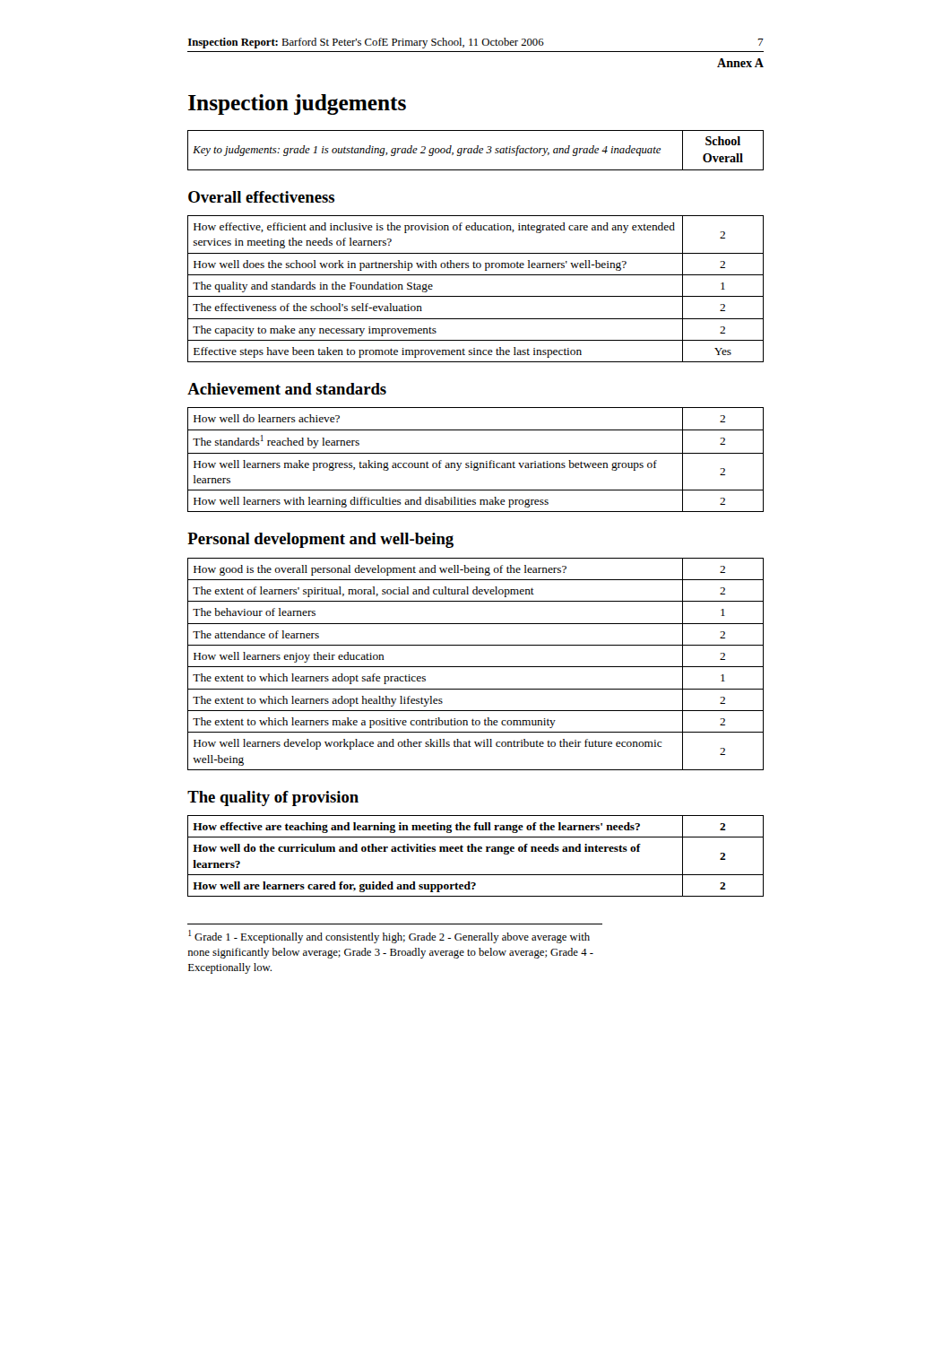Inspection Report: Barford St Peter's CofE Primary School, 11 October 2006
7
Annex A
Inspection judgements
| Key to judgements: grade 1 is outstanding, grade 2 good, grade 3 satisfactory, and grade 4 inadequate | School Overall |
Overall effectiveness
| How effective, efficient and inclusive is the provision of education, integrated care and any extended services in meeting the needs of learners? | 2 |
| How well does the school work in partnership with others to promote learners' well-being? | 2 |
| The quality and standards in the Foundation Stage | 1 |
| The effectiveness of the school's self-evaluation | 2 |
| The capacity to make any necessary improvements | 2 |
| Effective steps have been taken to promote improvement since the last inspection | Yes |
Achievement and standards
| How well do learners achieve? | 2 |
| The standards 1 reached by learners | 2 |
| How well learners make progress, taking account of any significant variations between groups of learners | 2 |
| How well learners with learning difficulties and disabilities make progress | 2 |
Personal development and well-being
| How good is the overall personal development and well-being of the learners? | 2 |
| The extent of learners' spiritual, moral, social and cultural development | 2 |
| The behaviour of learners | 1 |
| The attendance of learners | 2 |
| How well learners enjoy their education | 2 |
| The extent to which learners adopt safe practices | 1 |
| The extent to which learners adopt healthy lifestyles | 2 |
| The extent to which learners make a positive contribution to the community | 2 |
| How well learners develop workplace and other skills that will contribute to their future economic well-being | 2 |
The quality of provision
| How effective are teaching and learning in meeting the full range of the learners' needs? | 2 |
| How well do the curriculum and other activities meet the range of needs and interests of learners? | 2 |
| How well are learners cared for, guided and supported? | 2 |
1 Grade 1 - Exceptionally and consistently high; Grade 2 - Generally above average with none significantly below average; Grade 3 - Broadly average to below average; Grade 4 - Exceptionally low.